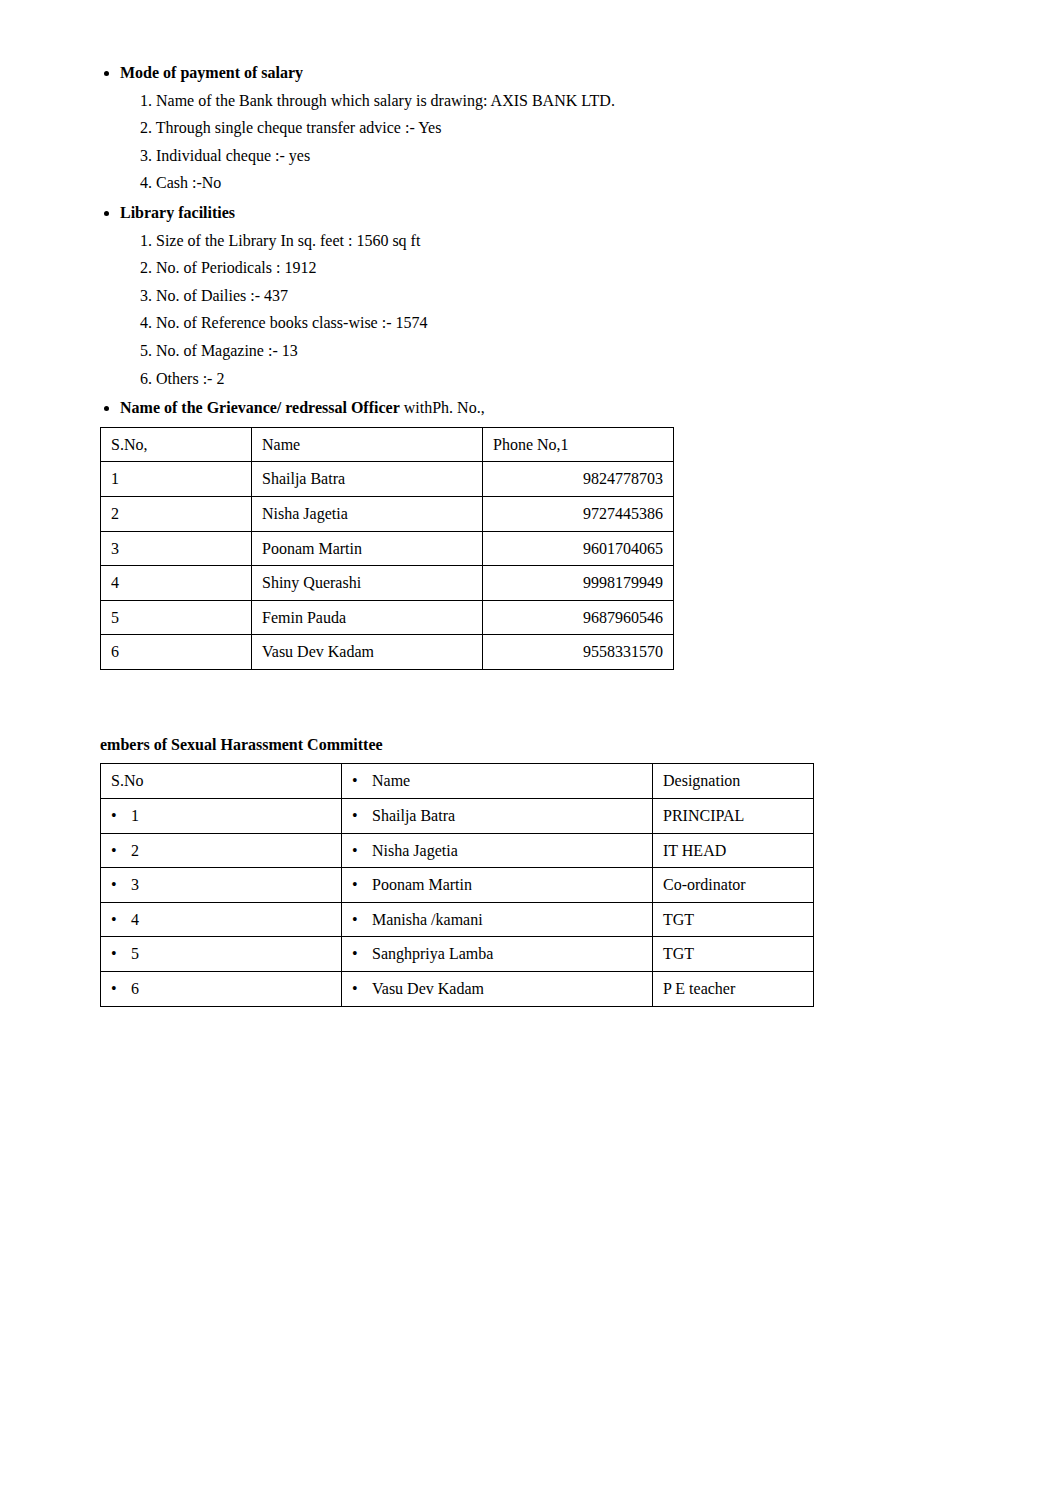Mode of payment of salary
1. Name of the Bank through which salary is drawing: AXIS BANK LTD.
2. Through single cheque transfer advice :- Yes
3. Individual cheque :- yes
4. Cash :-No
Library facilities
1. Size of the Library In sq. feet : 1560 sq ft
2. No. of Periodicals : 1912
3. No. of Dailies :- 437
4. No. of Reference books class-wise :- 1574
5. No. of Magazine :- 13
6. Others :- 2
Name of the Grievance/ redressal Officer withPh. No.,
| S.No, | Name | Phone No,1 |
| 1 | Shailja Batra | 9824778703 |
| 2 | Nisha Jagetia | 9727445386 |
| 3 | Poonam Martin | 9601704065 |
| 4 | Shiny Querashi | 9998179949 |
| 5 | Femin Pauda | 9687960546 |
| 6 | Vasu Dev Kadam | 9558331570 |
embers of Sexual Harassment Committee
| S.No | Name | Designation |
| 1 | Shailja Batra | PRINCIPAL |
| 2 | Nisha Jagetia | IT HEAD |
| 3 | Poonam Martin | Co-ordinator |
| 4 | Manisha /kamani | TGT |
| 5 | Sanghpriya Lamba | TGT |
| 6 | Vasu Dev Kadam | P E teacher |